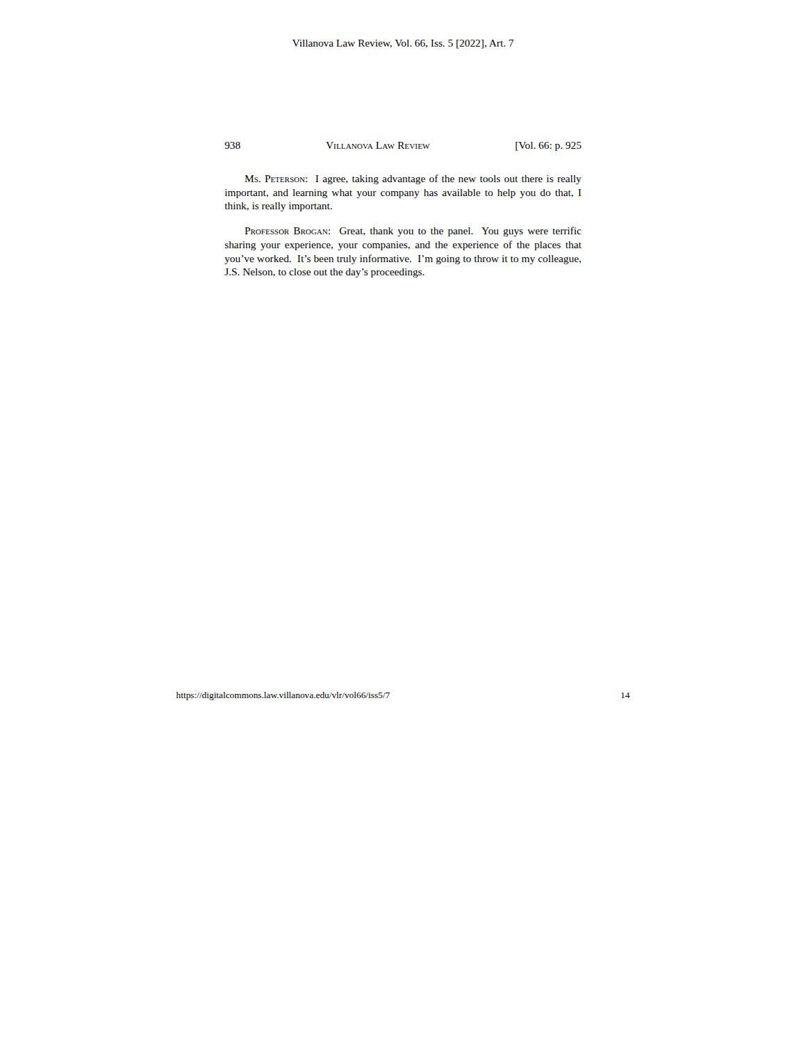Villanova Law Review, Vol. 66, Iss. 5 [2022], Art. 7
938 Villanova Law Review [Vol. 66: p. 925
Ms. Peterson: I agree, taking advantage of the new tools out there is really important, and learning what your company has available to help you do that, I think, is really important.
Professor Brogan: Great, thank you to the panel. You guys were terrific sharing your experience, your companies, and the experience of the places that you’ve worked. It’s been truly informative. I’m going to throw it to my colleague, J.S. Nelson, to close out the day’s proceedings.
https://digitalcommons.law.villanova.edu/vlr/vol66/iss5/7 14